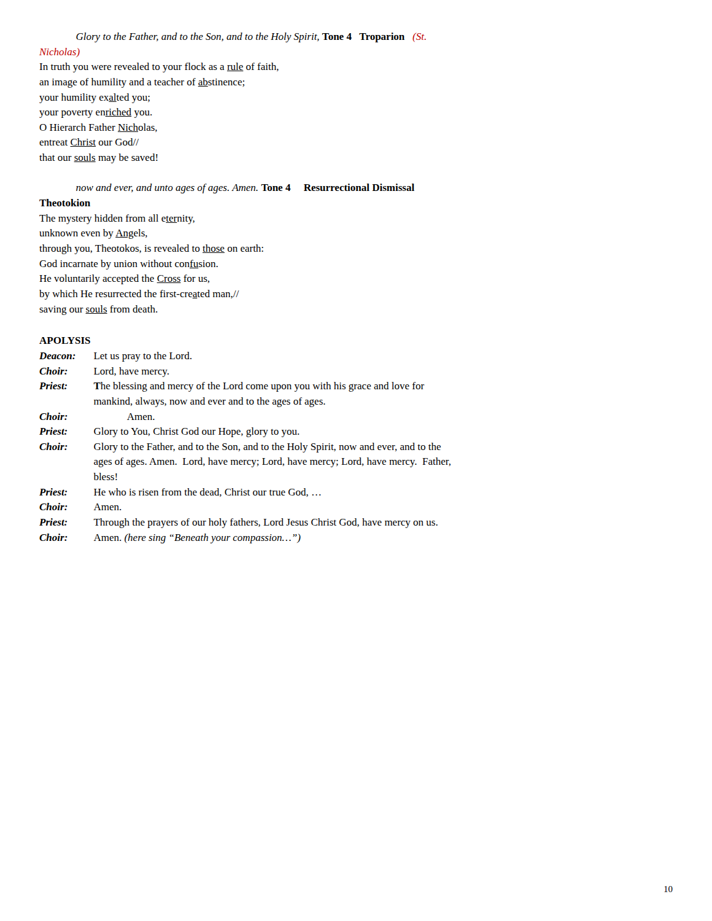Glory to the Father, and to the Son, and to the Holy Spirit, Tone 4 Troparion (St. Nicholas)
In truth you were revealed to your flock as a rule of faith,
an image of humility and a teacher of abstinence;
your humility exalted you;
your poverty enriched you.
O Hierarch Father Nicholas,
entreat Christ our God//
that our souls may be saved!
now and ever, and unto ages of ages. Amen. Tone 4 Resurrectional Dismissal Theotokion
The mystery hidden from all eternity,
unknown even by Angels,
through you, Theotokos, is revealed to those on earth:
God incarnate by union without confusion.
He voluntarily accepted the Cross for us,
by which He resurrected the first-created man,//
saving our souls from death.
APOLYSIS
Deacon:
Let us pray to the Lord.
Choir:
Lord, have mercy.
Priest:
The blessing and mercy of the Lord come upon you with his grace and love for mankind, always, now and ever and to the ages of ages.
Choir:
Amen.
Priest:
Glory to You, Christ God our Hope, glory to you.
Choir:
Glory to the Father, and to the Son, and to the Holy Spirit, now and ever, and to the ages of ages. Amen. Lord, have mercy; Lord, have mercy; Lord, have mercy. Father, bless!
Priest:
He who is risen from the dead, Christ our true God, …
Choir:
Amen.
Priest:
Through the prayers of our holy fathers, Lord Jesus Christ God, have mercy on us.
Choir:
Amen. (here sing “Beneath your compassion…”)
10